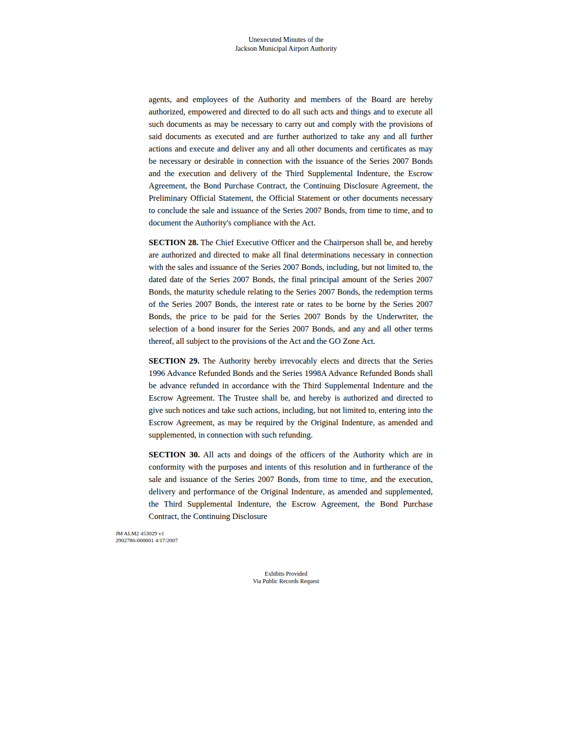Unexecuted Minutes of the
Jackson Municipal Airport Authority
agents, and employees of the Authority and members of the Board are hereby authorized, empowered and directed to do all such acts and things and to execute all such documents as may be necessary to carry out and comply with the provisions of said documents as executed and are further authorized to take any and all further actions and execute and deliver any and all other documents and certificates as may be necessary or desirable in connection with the issuance of the Series 2007 Bonds and the execution and delivery of the Third Supplemental Indenture, the Escrow Agreement, the Bond Purchase Contract, the Continuing Disclosure Agreement, the Preliminary Official Statement, the Official Statement or other documents necessary to conclude the sale and issuance of the Series 2007 Bonds, from time to time, and to document the Authority's compliance with the Act.
SECTION 28. The Chief Executive Officer and the Chairperson shall be, and hereby are authorized and directed to make all final determinations necessary in connection with the sales and issuance of the Series 2007 Bonds, including, but not limited to, the dated date of the Series 2007 Bonds, the final principal amount of the Series 2007 Bonds, the maturity schedule relating to the Series 2007 Bonds, the redemption terms of the Series 2007 Bonds, the interest rate or rates to be borne by the Series 2007 Bonds, the price to be paid for the Series 2007 Bonds by the Underwriter, the selection of a bond insurer for the Series 2007 Bonds, and any and all other terms thereof, all subject to the provisions of the Act and the GO Zone Act.
SECTION 29. The Authority hereby irrevocably elects and directs that the Series 1996 Advance Refunded Bonds and the Series 1998A Advance Refunded Bonds shall be advance refunded in accordance with the Third Supplemental Indenture and the Escrow Agreement. The Trustee shall be, and hereby is authorized and directed to give such notices and take such actions, including, but not limited to, entering into the Escrow Agreement, as may be required by the Original Indenture, as amended and supplemented, in connection with such refunding.
SECTION 30. All acts and doings of the officers of the Authority which are in conformity with the purposes and intents of this resolution and in furtherance of the sale and issuance of the Series 2007 Bonds, from time to time, and the execution, delivery and performance of the Original Indenture, as amended and supplemented, the Third Supplemental Indenture, the Escrow Agreement, the Bond Purchase Contract, the Continuing Disclosure
JM ALM2 453029 v1
2902786-000001 4/17/2007
Exhibits Provided
Via Public Records Request